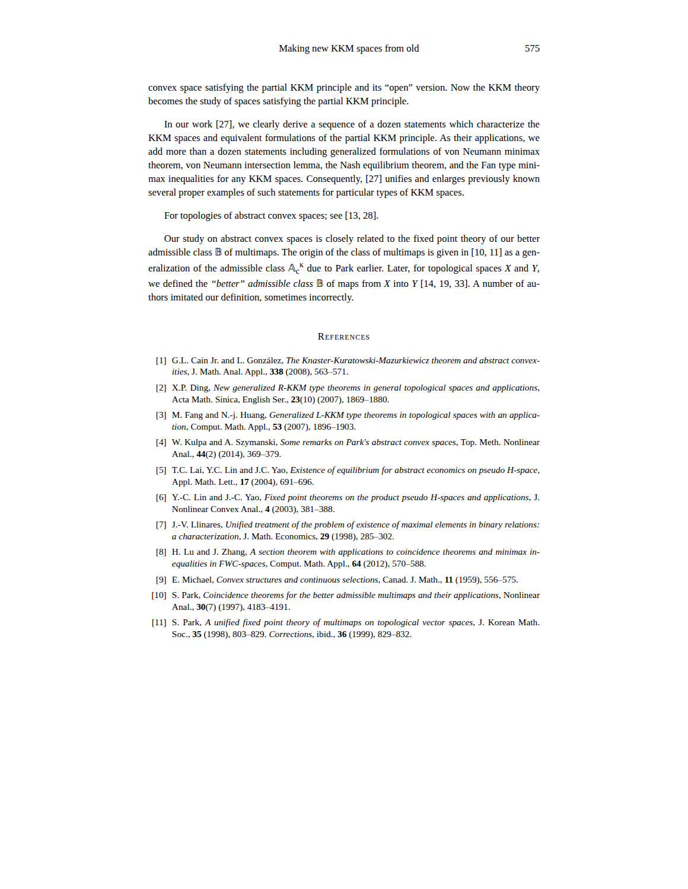Making new KKM spaces from old
575
convex space satisfying the partial KKM principle and its “open” version. Now the KKM theory becomes the study of spaces satisfying the partial KKM principle.
In our work [27], we clearly derive a sequence of a dozen statements which characterize the KKM spaces and equivalent formulations of the partial KKM principle. As their applications, we add more than a dozen statements including generalized formulations of von Neumann minimax theorem, von Neumann intersection lemma, the Nash equilibrium theorem, and the Fan type minimax inequalities for any KKM spaces. Consequently, [27] unifies and enlarges previously known several proper examples of such statements for particular types of KKM spaces.
For topologies of abstract convex spaces; see [13, 28].
Our study on abstract convex spaces is closely related to the fixed point theory of our better admissible class 𝔹 of multimaps. The origin of the class of multimaps is given in [10, 11] as a generalization of the admissible class 𝔸cκ due to Park earlier. Later, for topological spaces X and Y, we defined the “better” admissible class 𝔹 of maps from X into Y [14, 19, 33]. A number of authors imitated our definition, sometimes incorrectly.
References
[1] G.L. Cain Jr. and L. González, The Knaster-Kuratowski-Mazurkiewicz theorem and abstract convexities, J. Math. Anal. Appl., 338 (2008), 563–571.
[2] X.P. Ding, New generalized R-KKM type theorems in general topological spaces and applications, Acta Math. Sinica, English Ser., 23(10) (2007), 1869–1880.
[3] M. Fang and N.-j. Huang, Generalized L-KKM type theorems in topological spaces with an application, Comput. Math. Appl., 53 (2007), 1896–1903.
[4] W. Kulpa and A. Szymanski, Some remarks on Park's abstract convex spaces, Top. Meth. Nonlinear Anal., 44(2) (2014), 369–379.
[5] T.C. Lai, Y.C. Lin and J.C. Yao, Existence of equilibrium for abstract economics on pseudo H-space, Appl. Math. Lett., 17 (2004), 691–696.
[6] Y.-C. Lin and J.-C. Yao, Fixed point theorems on the product pseudo H-spaces and applications, J. Nonlinear Convex Anal., 4 (2003), 381–388.
[7] J.-V. Llinares, Unified treatment of the problem of existence of maximal elements in binary relations: a characterization, J. Math. Economics, 29 (1998), 285–302.
[8] H. Lu and J. Zhang, A section theorem with applications to coincidence theorems and minimax inequalities in FWC-spaces, Comput. Math. Appl., 64 (2012), 570–588.
[9] E. Michael, Convex structures and continuous selections, Canad. J. Math., 11 (1959), 556–575.
[10] S. Park, Coincidence theorems for the better admissible multimaps and their applications, Nonlinear Anal., 30(7) (1997), 4183–4191.
[11] S. Park, A unified fixed point theory of multimaps on topological vector spaces, J. Korean Math. Soc., 35 (1998), 803–829. Corrections, ibid., 36 (1999), 829–832.